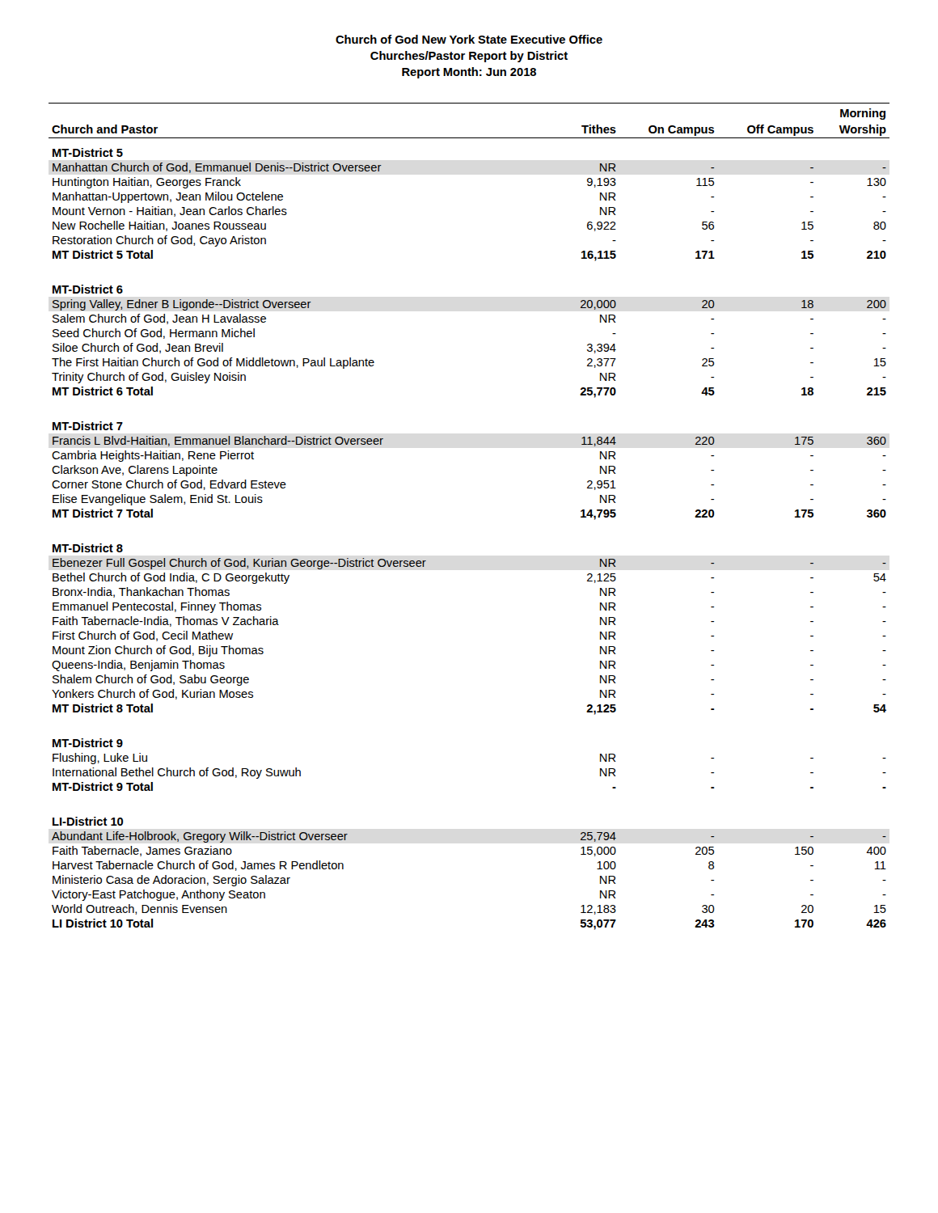Church of God New York State Executive Office
Churches/Pastor Report by District
Report Month: Jun 2018
| | | | | Morning |
| --- | --- | --- | --- | --- |
| Church and Pastor | Tithes | On Campus | Off Campus | Worship |
| MT-District 5 |
| Manhattan Church of God, Emmanuel Denis--District Overseer | NR | - | - | - |
| Huntington Haitian, Georges Franck | 9,193 | 115 | - | 130 |
| Manhattan-Uppertown, Jean Milou Octelene | NR | - | - | - |
| Mount Vernon - Haitian, Jean Carlos Charles | NR | - | - | - |
| New Rochelle Haitian, Joanes Rousseau | 6,922 | 56 | 15 | 80 |
| Restoration Church of God, Cayo Ariston | - | - | - | - |
| MT District 5 Total | 16,115 | 171 | 15 | 210 |
| MT-District 6 |
| Spring Valley, Edner B Ligonde--District Overseer | 20,000 | 20 | 18 | 200 |
| Salem Church of God, Jean H Lavalasse | NR | - | - | - |
| Seed Church Of God, Hermann Michel | - | - | - | - |
| Siloe Church of God, Jean Brevil | 3,394 | - | - | - |
| The First Haitian Church of God of Middletown, Paul Laplante | 2,377 | 25 | - | 15 |
| Trinity Church of God, Guisley Noisin | NR | - | - | - |
| MT District 6 Total | 25,770 | 45 | 18 | 215 |
| MT-District 7 |
| Francis L Blvd-Haitian, Emmanuel Blanchard--District Overseer | 11,844 | 220 | 175 | 360 |
| Cambria Heights-Haitian, Rene Pierrot | NR | - | - | - |
| Clarkson Ave, Clarens Lapointe | NR | - | - | - |
| Corner Stone Church of God, Edvard Esteve | 2,951 | - | - | - |
| Elise Evangelique Salem, Enid St. Louis | NR | - | - | - |
| MT District 7 Total | 14,795 | 220 | 175 | 360 |
| MT-District 8 |
| Ebenezer Full Gospel Church of God, Kurian George--District Overseer | NR | - | - | - |
| Bethel Church of God India, C D Georgekutty | 2,125 | - | - | 54 |
| Bronx-India, Thankachan Thomas | NR | - | - | - |
| Emmanuel Pentecostal, Finney Thomas | NR | - | - | - |
| Faith Tabernacle-India, Thomas V Zacharia | NR | - | - | - |
| First Church of God, Cecil Mathew | NR | - | - | - |
| Mount Zion Church of God, Biju Thomas | NR | - | - | - |
| Queens-India, Benjamin Thomas | NR | - | - | - |
| Shalem Church of God, Sabu George | NR | - | - | - |
| Yonkers Church of God, Kurian Moses | NR | - | - | - |
| MT District 8 Total | 2,125 | - | - | 54 |
| MT-District 9 |
| Flushing, Luke Liu | NR | - | - | - |
| International Bethel Church of God, Roy Suwuh | NR | - | - | - |
| MT-District 9 Total | - | - | - | - |
| LI-District 10 |
| Abundant Life-Holbrook, Gregory Wilk--District Overseer | 25,794 | - | - | - |
| Faith Tabernacle, James Graziano | 15,000 | 205 | 150 | 400 |
| Harvest Tabernacle Church of God, James R Pendleton | 100 | 8 | - | 11 |
| Ministerio Casa de Adoracion, Sergio Salazar | NR | - | - | - |
| Victory-East Patchogue, Anthony Seaton | NR | - | - | - |
| World Outreach, Dennis Evensen | 12,183 | 30 | 20 | 15 |
| LI District 10 Total | 53,077 | 243 | 170 | 426 |